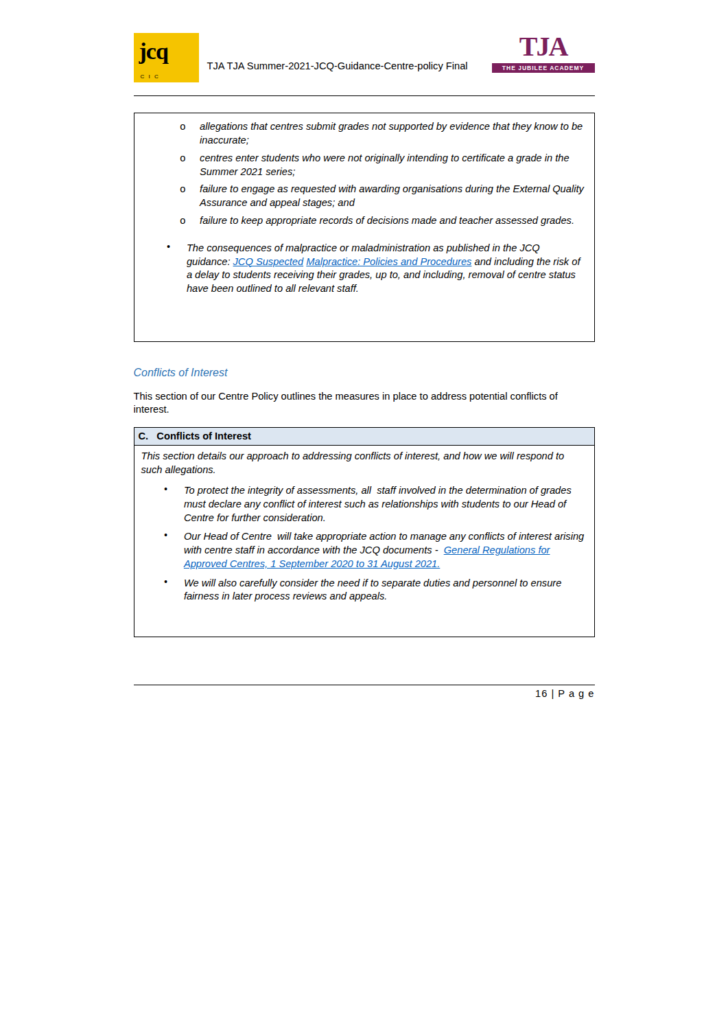jcq
C I C
TJA TJA Summer-2021-JCQ-Guidance-Centre-policy Final
TJA
THE JUBILEE ACADEMY
allegations that centres submit grades not supported by evidence that they know to be inaccurate;
centres enter students who were not originally intending to certificate a grade in the Summer 2021 series;
failure to engage as requested with awarding organisations during the External Quality Assurance and appeal stages; and
failure to keep appropriate records of decisions made and teacher assessed grades.
The consequences of malpractice or maladministration as published in the JCQ guidance: JCQ Suspected Malpractice: Policies and Procedures and including the risk of a delay to students receiving their grades, up to, and including, removal of centre status have been outlined to all relevant staff.
Conflicts of Interest
This section of our Centre Policy outlines the measures in place to address potential conflicts of interest.
| C. Conflicts of Interest |
| --- |
| This section details our approach to addressing conflicts of interest, and how we will respond to such allegations. To protect the integrity of assessments, all staff involved in the determination of grades must declare any conflict of interest such as relationships with students to our Head of Centre for further consideration. Our Head of Centre will take appropriate action to manage any conflicts of interest arising with centre staff in accordance with the JCQ documents - General Regulations for Approved Centres, 1 September 2020 to 31 August 2021. We will also carefully consider the need if to separate duties and personnel to ensure fairness in later process reviews and appeals. |
16 | P a g e